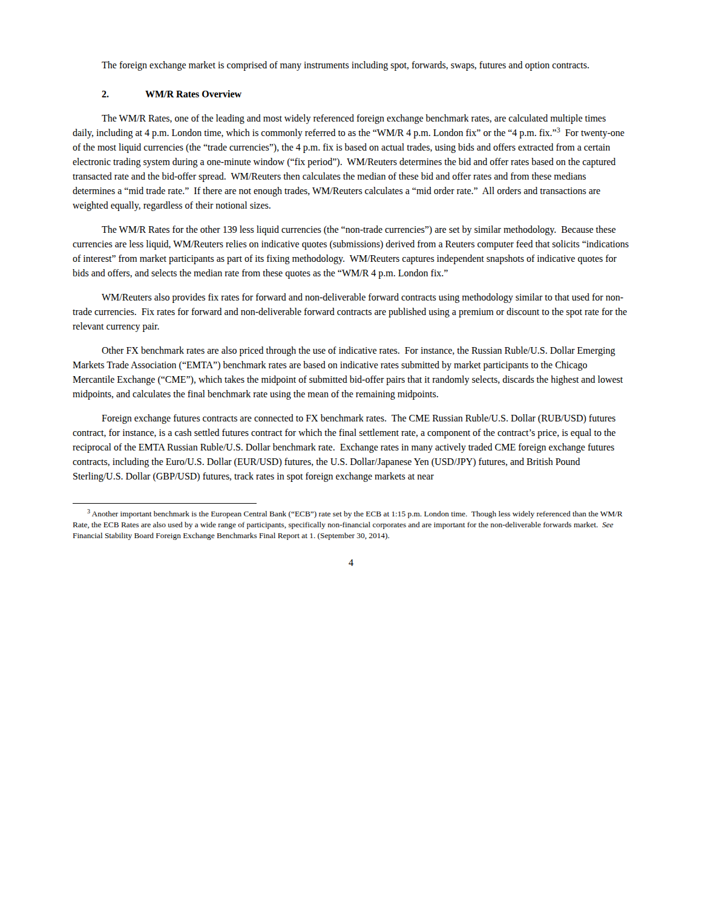The foreign exchange market is comprised of many instruments including spot, forwards, swaps, futures and option contracts.
2. WM/R Rates Overview
The WM/R Rates, one of the leading and most widely referenced foreign exchange benchmark rates, are calculated multiple times daily, including at 4 p.m. London time, which is commonly referred to as the “WM/R 4 p.m. London fix” or the “4 p.m. fix.”3 For twenty-one of the most liquid currencies (the “trade currencies”), the 4 p.m. fix is based on actual trades, using bids and offers extracted from a certain electronic trading system during a one-minute window (“fix period”). WM/Reuters determines the bid and offer rates based on the captured transacted rate and the bid-offer spread. WM/Reuters then calculates the median of these bid and offer rates and from these medians determines a “mid trade rate.” If there are not enough trades, WM/Reuters calculates a “mid order rate.” All orders and transactions are weighted equally, regardless of their notional sizes.
The WM/R Rates for the other 139 less liquid currencies (the “non-trade currencies”) are set by similar methodology. Because these currencies are less liquid, WM/Reuters relies on indicative quotes (submissions) derived from a Reuters computer feed that solicits “indications of interest” from market participants as part of its fixing methodology. WM/Reuters captures independent snapshots of indicative quotes for bids and offers, and selects the median rate from these quotes as the “WM/R 4 p.m. London fix.”
WM/Reuters also provides fix rates for forward and non-deliverable forward contracts using methodology similar to that used for non-trade currencies. Fix rates for forward and non-deliverable forward contracts are published using a premium or discount to the spot rate for the relevant currency pair.
Other FX benchmark rates are also priced through the use of indicative rates. For instance, the Russian Ruble/U.S. Dollar Emerging Markets Trade Association (“EMTA”) benchmark rates are based on indicative rates submitted by market participants to the Chicago Mercantile Exchange (“CME”), which takes the midpoint of submitted bid-offer pairs that it randomly selects, discards the highest and lowest midpoints, and calculates the final benchmark rate using the mean of the remaining midpoints.
Foreign exchange futures contracts are connected to FX benchmark rates. The CME Russian Ruble/U.S. Dollar (RUB/USD) futures contract, for instance, is a cash settled futures contract for which the final settlement rate, a component of the contract’s price, is equal to the reciprocal of the EMTA Russian Ruble/U.S. Dollar benchmark rate. Exchange rates in many actively traded CME foreign exchange futures contracts, including the Euro/U.S. Dollar (EUR/USD) futures, the U.S. Dollar/Japanese Yen (USD/JPY) futures, and British Pound Sterling/U.S. Dollar (GBP/USD) futures, track rates in spot foreign exchange markets at near
3 Another important benchmark is the European Central Bank (“ECB”) rate set by the ECB at 1:15 p.m. London time. Though less widely referenced than the WM/R Rate, the ECB Rates are also used by a wide range of participants, specifically non-financial corporates and are important for the non-deliverable forwards market. See Financial Stability Board Foreign Exchange Benchmarks Final Report at 1. (September 30, 2014).
4